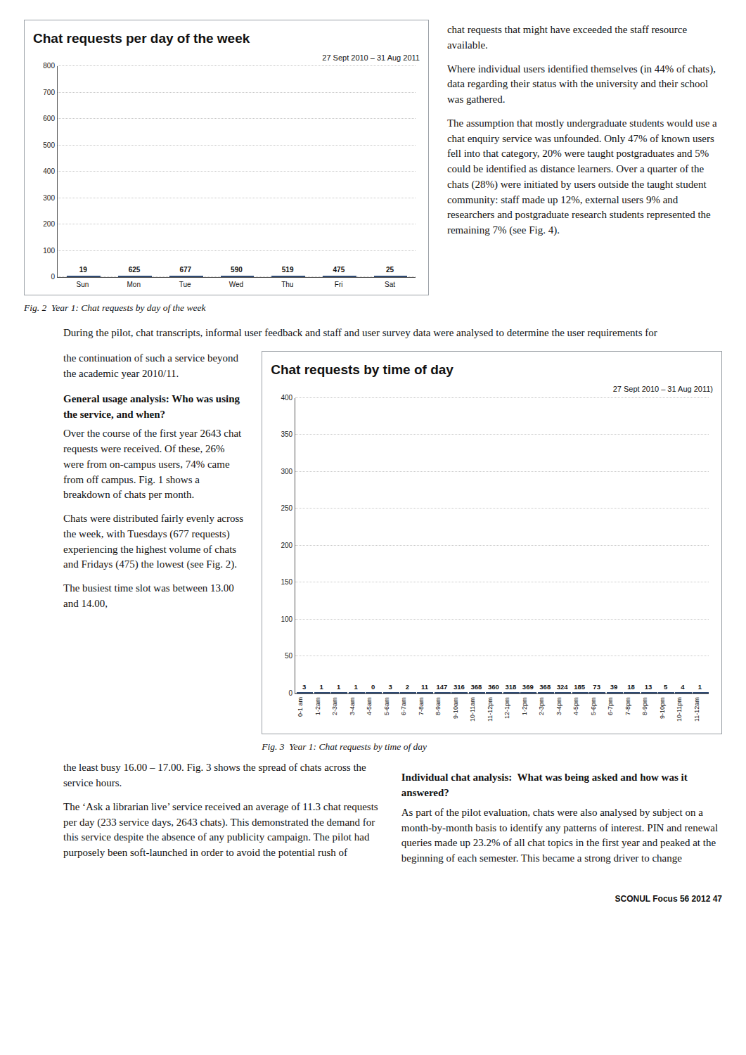Chat requests per day of the week
27 Sept 2010 – 31 Aug 2011
300
400
500
600
700
800
200
100
0
19
625
677
590
519
475
25
Sun Mon Tue Wed Thu Fri Sat
Fig. 2 Year 1: Chat requests by day of the week
chat requests that might have exceeded the staff resource available.
Where individual users identified themselves (in 44% of chats), data regarding their status with the university and their school was gathered.
The assumption that mostly undergraduate students would use a chat enquiry service was unfounded. Only 47% of known users fell into that category, 20% were taught postgraduates and 5% could be identified as distance learners. Over a quarter of the chats (28%) were initiated by users outside the taught student community: staff made up 12%, external users 9% and researchers and postgraduate research students represented the remaining 7% (see Fig. 4).
During the pilot, chat transcripts, informal user feedback and staff and user survey data were analysed to determine the user requirements for
the continuation of such a service beyond the academic year 2010/11.
General usage analysis: Who was using the service, and when?
Over the course of the first year 2643 chat requests were received. Of these, 26% were from on-campus users, 74% came from off campus. Fig. 1 shows a breakdown of chats per month.
Chats were distributed fairly evenly across the week, with Tuesdays (677 requests) experiencing the highest volume of chats and Fridays (475) the lowest (see Fig. 2).
The busiest time slot was between 13.00 and 14.00,
Chat requests by time of day
27 Sept 2010 – 31 Aug 2011)
0
50
100
150
200
250
300
350
400
3
1
1
1
0
3
2
11
147
316
368
360
318
369
368
324
185
73
39
18
13
5
4
1
0-1 am 1-2am 2-3am 3-4am 4-5am 5-6am 6-7am 7-8am 8-9am 9-10am 10-11am 11-12pm 12-1pm 1-2pm 2-3pm 3-4pm 4-5pm 5-6pm 6-7pm 7-8pm 8-9pm 9-10pm 10-11pm 11-12am
Fig. 3 Year 1: Chat requests by time of day
the least busy 16.00 – 17.00. Fig. 3 shows the spread of chats across the service hours.
The ‘Ask a librarian live’ service received an average of 11.3 chat requests per day (233 service days, 2643 chats). This demonstrated the demand for this service despite the absence of any publicity campaign. The pilot had purposely been soft-launched in order to avoid the potential rush of
Individual chat analysis: What was being asked and how was it answered?
As part of the pilot evaluation, chats were also analysed by subject on a month-by-month basis to identify any patterns of interest. PIN and renewal queries made up 23.2% of all chat topics in the first year and peaked at the beginning of each semester. This became a strong driver to change
SCONUL Focus 56 2012 47